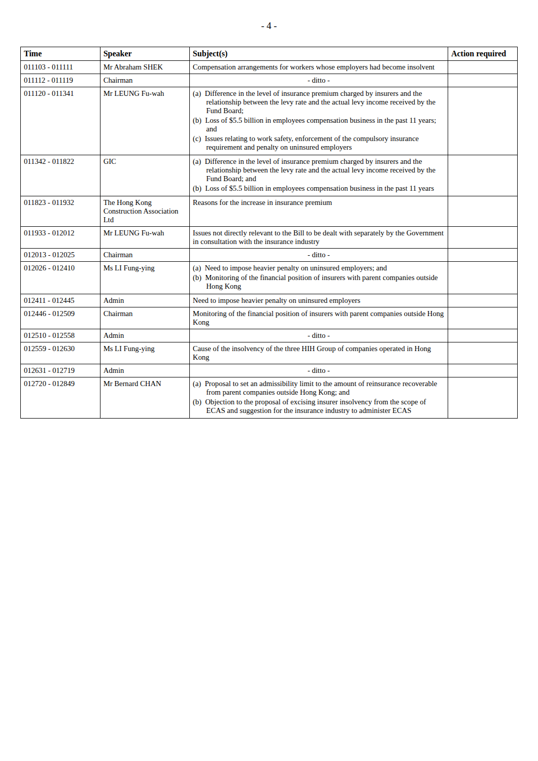- 4 -
| Time | Speaker | Subject(s) | Action required |
| --- | --- | --- | --- |
| 011103 - 011111 | Mr Abraham SHEK | Compensation arrangements for workers whose employers had become insolvent | |
| 011112 - 011119 | Chairman | - ditto - | |
| 011120 - 011341 | Mr LEUNG Fu-wah | (a) Difference in the level of insurance premium charged by insurers and the relationship between the levy rate and the actual levy income received by the Fund Board; (b) Loss of $5.5 billion in employees compensation business in the past 11 years; and (c) Issues relating to work safety, enforcement of the compulsory insurance requirement and penalty on uninsured employers | |
| 011342 - 011822 | GIC | (a) Difference in the level of insurance premium charged by insurers and the relationship between the levy rate and the actual levy income received by the Fund Board; and (b) Loss of $5.5 billion in employees compensation business in the past 11 years | |
| 011823 - 011932 | The Hong Kong Construction Association Ltd | Reasons for the increase in insurance premium | |
| 011933 - 012012 | Mr LEUNG Fu-wah | Issues not directly relevant to the Bill to be dealt with separately by the Government in consultation with the insurance industry | |
| 012013 - 012025 | Chairman | - ditto - | |
| 012026 - 012410 | Ms LI Fung-ying | (a) Need to impose heavier penalty on uninsured employers; and (b) Monitoring of the financial position of insurers with parent companies outside Hong Kong | |
| 012411 - 012445 | Admin | Need to impose heavier penalty on uninsured employers | |
| 012446 - 012509 | Chairman | Monitoring of the financial position of insurers with parent companies outside Hong Kong | |
| 012510 - 012558 | Admin | - ditto - | |
| 012559 - 012630 | Ms LI Fung-ying | Cause of the insolvency of the three HIH Group of companies operated in Hong Kong | |
| 012631 - 012719 | Admin | - ditto - | |
| 012720 - 012849 | Mr Bernard CHAN | (a) Proposal to set an admissibility limit to the amount of reinsurance recoverable from parent companies outside Hong Kong; and (b) Objection to the proposal of excising insurer insolvency from the scope of ECAS and suggestion for the insurance industry to administer ECAS | |